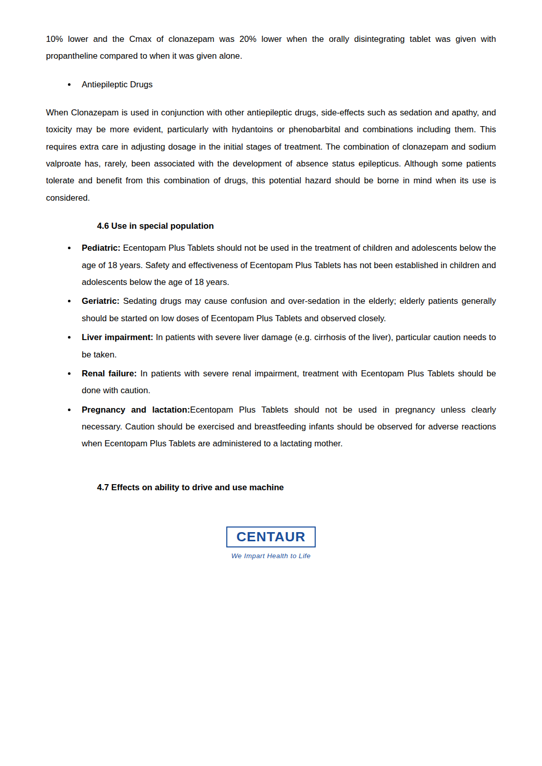10% lower and the Cmax of clonazepam was 20% lower when the orally disintegrating tablet was given with propantheline compared to when it was given alone.
Antiepileptic Drugs
When Clonazepam is used in conjunction with other antiepileptic drugs, side-effects such as sedation and apathy, and toxicity may be more evident, particularly with hydantoins or phenobarbital and combinations including them. This requires extra care in adjusting dosage in the initial stages of treatment. The combination of clonazepam and sodium valproate has, rarely, been associated with the development of absence status epilepticus. Although some patients tolerate and benefit from this combination of drugs, this potential hazard should be borne in mind when its use is considered.
4.6 Use in special population
Pediatric: Ecentopam Plus Tablets should not be used in the treatment of children and adolescents below the age of 18 years. Safety and effectiveness of Ecentopam Plus Tablets has not been established in children and adolescents below the age of 18 years.
Geriatric: Sedating drugs may cause confusion and over-sedation in the elderly; elderly patients generally should be started on low doses of Ecentopam Plus Tablets and observed closely.
Liver impairment: In patients with severe liver damage (e.g. cirrhosis of the liver), particular caution needs to be taken.
Renal failure: In patients with severe renal impairment, treatment with Ecentopam Plus Tablets should be done with caution.
Pregnancy and lactation: Ecentopam Plus Tablets should not be used in pregnancy unless clearly necessary. Caution should be exercised and breastfeeding infants should be observed for adverse reactions when Ecentopam Plus Tablets are administered to a lactating mother.
4.7 Effects on ability to drive and use machine
CENTAUR
We Impart Health to Life